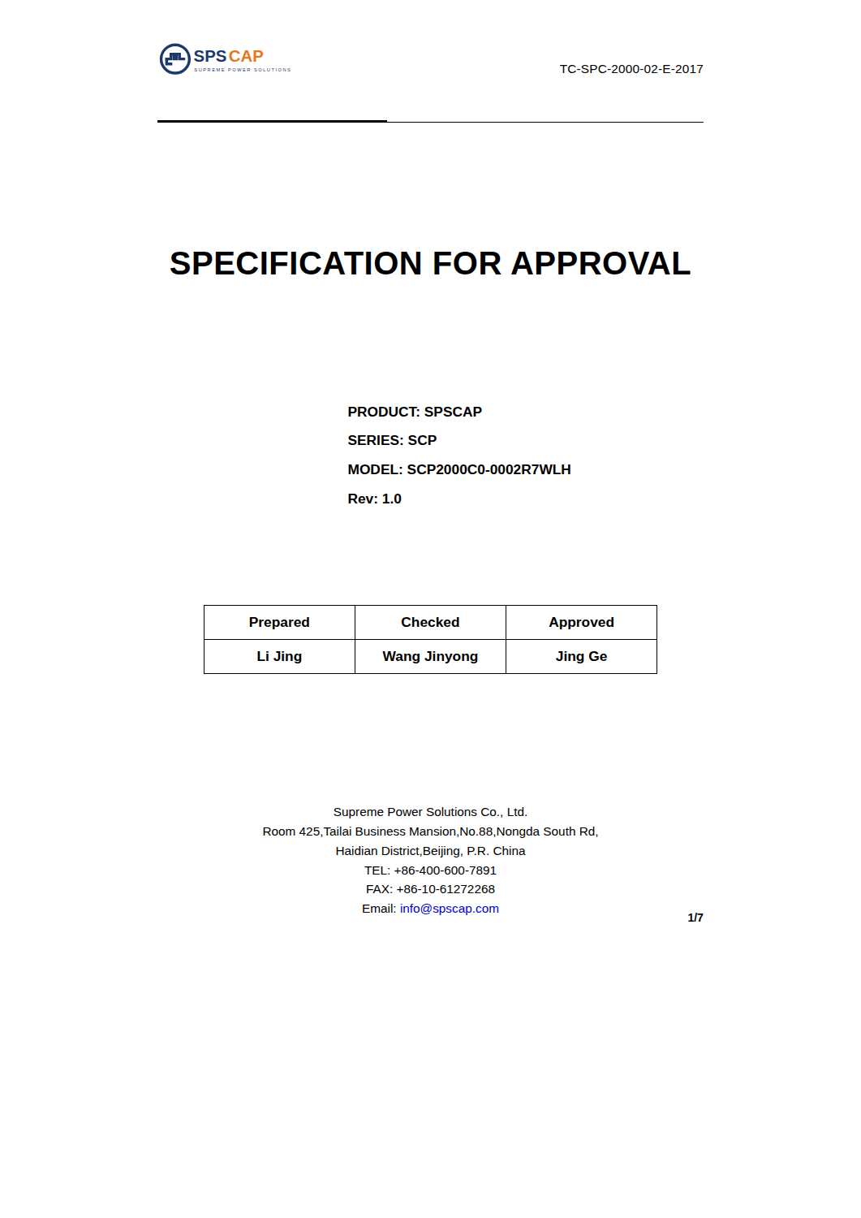SPSCAP logo SPS CAP SUPREME POWER SOLUTIONS
TC-SPC-2000-02-E-2017
SPECIFICATION FOR APPROVAL
PRODUCT: SPSCAP
SERIES: SCP
MODEL: SCP2000C0-0002R7WLH
Rev: 1.0
| Prepared | Checked | Approved |
| Li Jing | Wang Jinyong | Jing Ge |
Supreme Power Solutions Co., Ltd.
Room 425,Tailai Business Mansion,No.88,Nongda South Rd,
Haidian District,Beijing, P.R. China
TEL: +86-400-600-7891
FAX: +86-10-61272268
Email: info@spscap.com
1/7